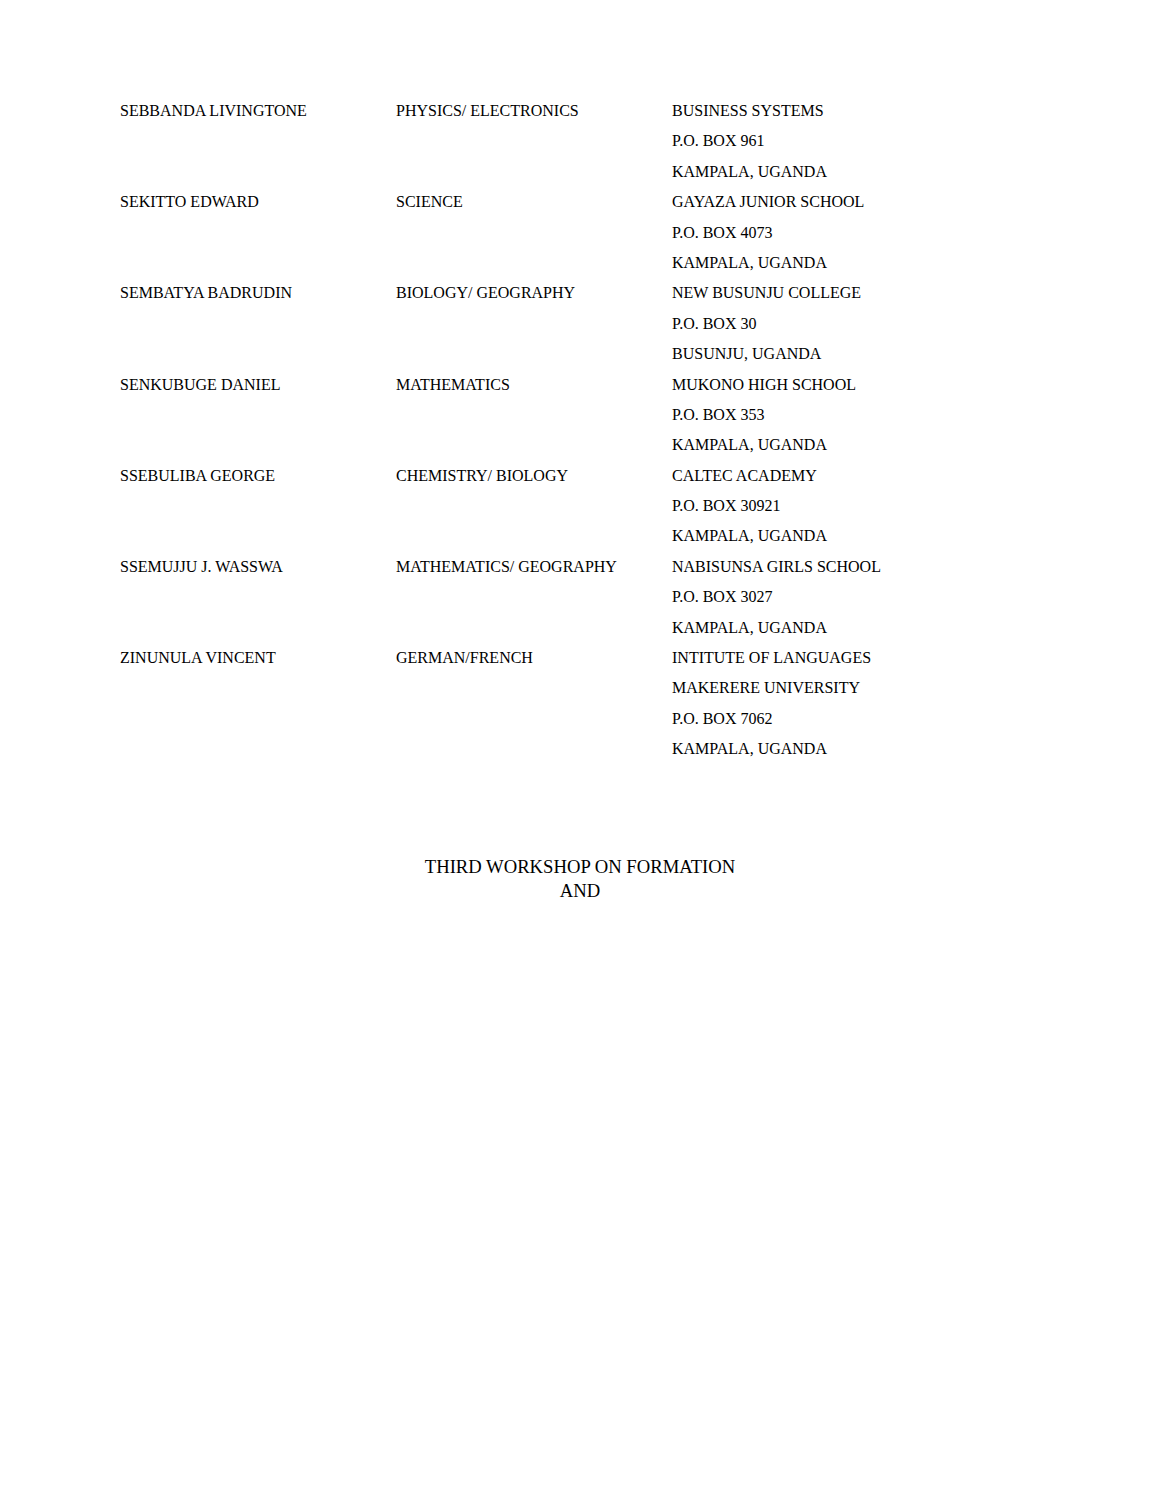| SEBBANDA LIVINGTONE | PHYSICS/ ELECTRONICS | BUSINESS SYSTEMS |
| | | P.O. BOX 961 |
| | | KAMPALA, UGANDA |
| SEKITTO EDWARD | SCIENCE | GAYAZA JUNIOR SCHOOL |
| | | P.O. BOX 4073 |
| | | KAMPALA, UGANDA |
| SEMBATYA BADRUDIN | BIOLOGY/ GEOGRAPHY | NEW BUSUNJU COLLEGE |
| | | P.O. BOX 30 |
| | | BUSUNJU, UGANDA |
| SENKUBUGE DANIEL | MATHEMATICS | MUKONO HIGH SCHOOL |
| | | P.O. BOX 353 |
| | | KAMPALA, UGANDA |
| SSEBULIBA GEORGE | CHEMISTRY/ BIOLOGY | CALTEC ACADEMY |
| | | P.O. BOX 30921 |
| | | KAMPALA, UGANDA |
| SSEMUJJU J. WASSWA | MATHEMATICS/ GEOGRAPHY | NABISUNSA GIRLS SCHOOL |
| | | P.O. BOX 3027 |
| | | KAMPALA, UGANDA |
| ZINUNULA VINCENT | GERMAN/FRENCH | INTITUTE OF LANGUAGES |
| | | MAKERERE UNIVERSITY |
| | | P.O. BOX 7062 |
| | | KAMPALA, UGANDA |
THIRD WORKSHOP ON FORMATION
AND